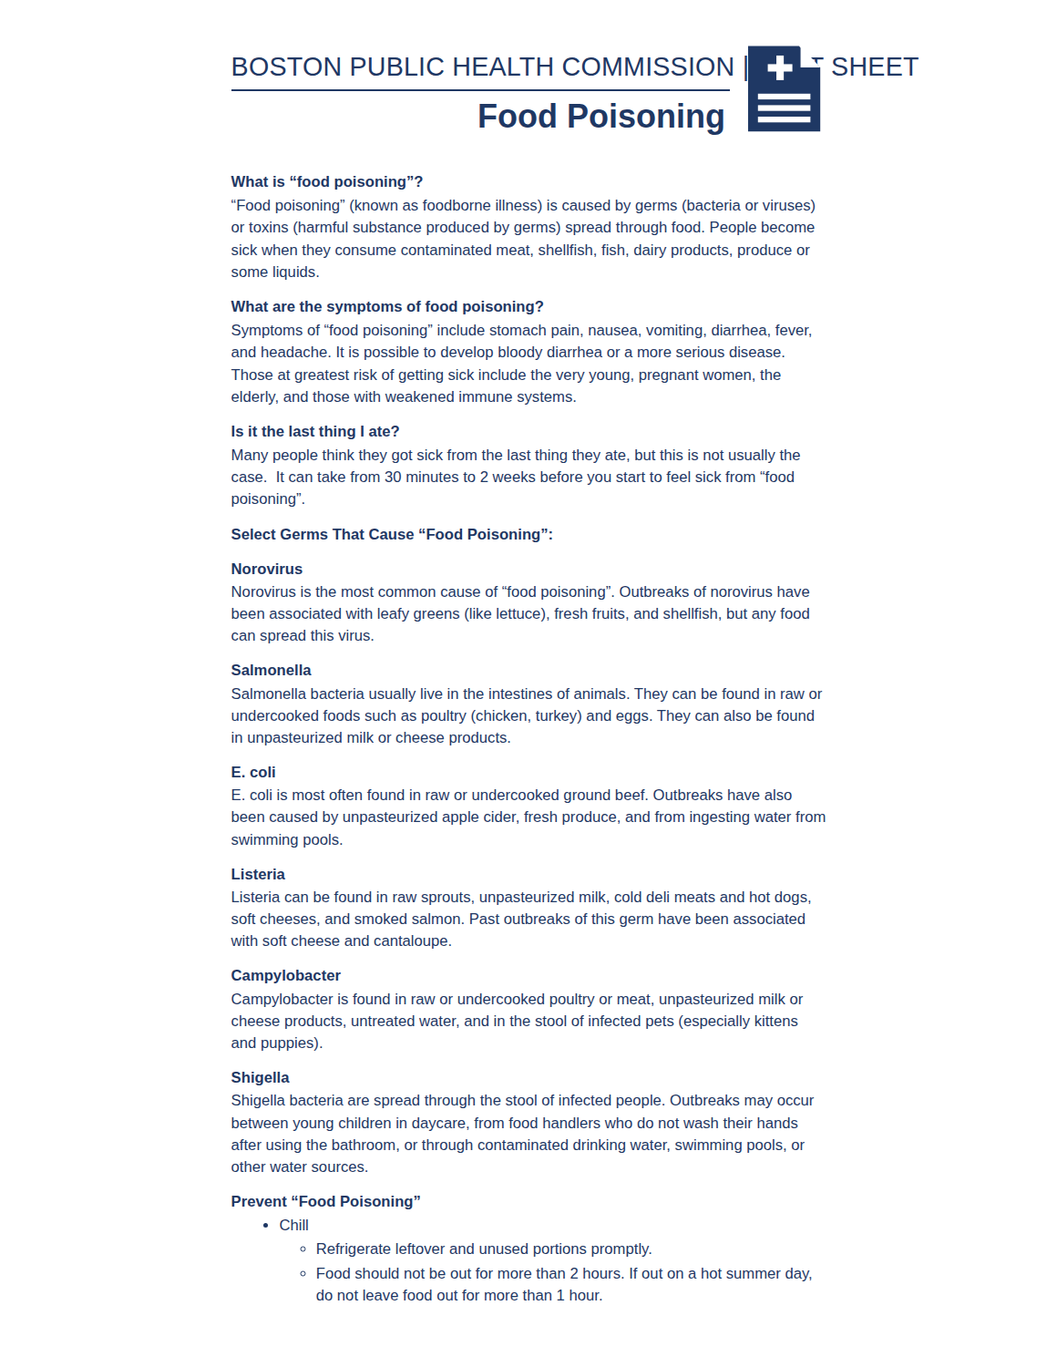BOSTON PUBLIC HEALTH COMMISSION | FACT SHEET
Food Poisoning
What is “food poisoning”?
“Food poisoning” (known as foodborne illness) is caused by germs (bacteria or viruses) or toxins (harmful substance produced by germs) spread through food. People become sick when they consume contaminated meat, shellfish, fish, dairy products, produce or some liquids.
What are the symptoms of food poisoning?
Symptoms of “food poisoning” include stomach pain, nausea, vomiting, diarrhea, fever, and headache. It is possible to develop bloody diarrhea or a more serious disease. Those at greatest risk of getting sick include the very young, pregnant women, the elderly, and those with weakened immune systems.
Is it the last thing I ate?
Many people think they got sick from the last thing they ate, but this is not usually the case. It can take from 30 minutes to 2 weeks before you start to feel sick from “food poisoning”.
Select Germs That Cause “Food Poisoning”:
Norovirus
Norovirus is the most common cause of “food poisoning”. Outbreaks of norovirus have been associated with leafy greens (like lettuce), fresh fruits, and shellfish, but any food can spread this virus.
Salmonella
Salmonella bacteria usually live in the intestines of animals. They can be found in raw or undercooked foods such as poultry (chicken, turkey) and eggs. They can also be found in unpasteurized milk or cheese products.
E. coli
E. coli is most often found in raw or undercooked ground beef. Outbreaks have also been caused by unpasteurized apple cider, fresh produce, and from ingesting water from swimming pools.
Listeria
Listeria can be found in raw sprouts, unpasteurized milk, cold deli meats and hot dogs, soft cheeses, and smoked salmon. Past outbreaks of this germ have been associated with soft cheese and cantaloupe.
Campylobacter
Campylobacter is found in raw or undercooked poultry or meat, unpasteurized milk or cheese products, untreated water, and in the stool of infected pets (especially kittens and puppies).
Shigella
Shigella bacteria are spread through the stool of infected people. Outbreaks may occur between young children in daycare, from food handlers who do not wash their hands after using the bathroom, or through contaminated drinking water, swimming pools, or other water sources.
Prevent “Food Poisoning”
Chill
Refrigerate leftover and unused portions promptly.
Food should not be out for more than 2 hours. If out on a hot summer day, do not leave food out for more than 1 hour.